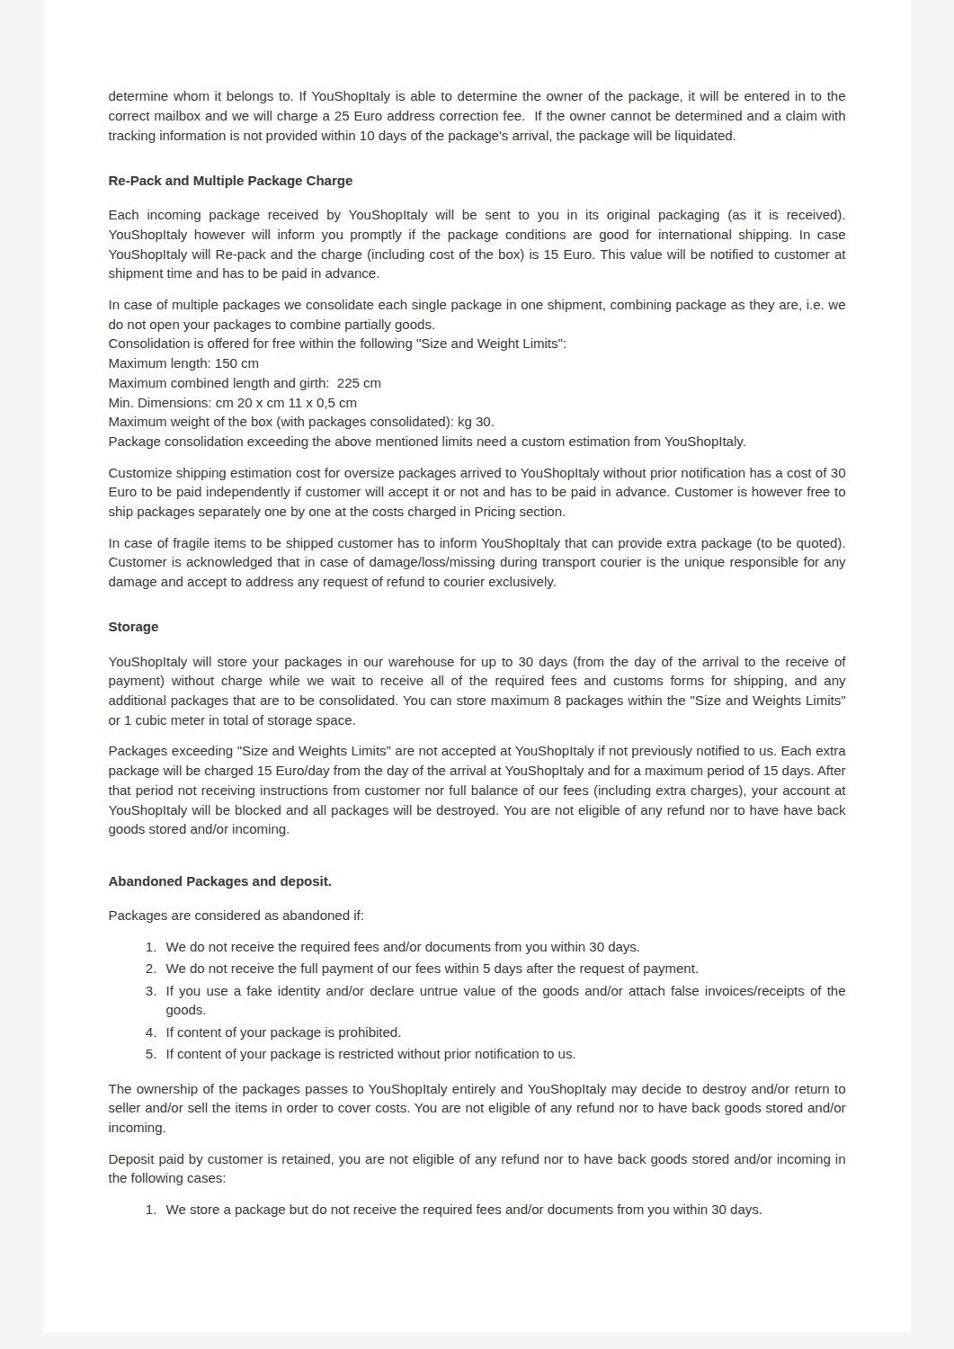determine whom it belongs to. If YouShopItaly is able to determine the owner of the package, it will be entered in to the correct mailbox and we will charge a 25 Euro address correction fee. If the owner cannot be determined and a claim with tracking information is not provided within 10 days of the package's arrival, the package will be liquidated.
Re-Pack and Multiple Package Charge
Each incoming package received by YouShopItaly will be sent to you in its original packaging (as it is received). YouShopItaly however will inform you promptly if the package conditions are good for international shipping. In case YouShopItaly will Re-pack and the charge (including cost of the box) is 15 Euro. This value will be notified to customer at shipment time and has to be paid in advance.
In case of multiple packages we consolidate each single package in one shipment, combining package as they are, i.e. we do not open your packages to combine partially goods.
Consolidation is offered for free within the following "Size and Weight Limits":
Maximum length: 150 cm
Maximum combined length and girth: 225 cm
Min. Dimensions: cm 20 x cm 11 x 0,5 cm
Maximum weight of the box (with packages consolidated): kg 30.
Package consolidation exceeding the above mentioned limits need a custom estimation from YouShopItaly.
Customize shipping estimation cost for oversize packages arrived to YouShopItaly without prior notification has a cost of 30 Euro to be paid independently if customer will accept it or not and has to be paid in advance. Customer is however free to ship packages separately one by one at the costs charged in Pricing section.
In case of fragile items to be shipped customer has to inform YouShopItaly that can provide extra package (to be quoted). Customer is acknowledged that in case of damage/loss/missing during transport courier is the unique responsible for any damage and accept to address any request of refund to courier exclusively.
Storage
YouShopItaly will store your packages in our warehouse for up to 30 days (from the day of the arrival to the receive of payment) without charge while we wait to receive all of the required fees and customs forms for shipping, and any additional packages that are to be consolidated. You can store maximum 8 packages within the "Size and Weights Limits" or 1 cubic meter in total of storage space.
Packages exceeding "Size and Weights Limits" are not accepted at YouShopItaly if not previously notified to us. Each extra package will be charged 15 Euro/day from the day of the arrival at YouShopItaly and for a maximum period of 15 days. After that period not receiving instructions from customer nor full balance of our fees (including extra charges), your account at YouShopItaly will be blocked and all packages will be destroyed. You are not eligible of any refund nor to have have back goods stored and/or incoming.
Abandoned Packages and deposit.
Packages are considered as abandoned if:
We do not receive the required fees and/or documents from you within 30 days.
We do not receive the full payment of our fees within 5 days after the request of payment.
If you use a fake identity and/or declare untrue value of the goods and/or attach false invoices/receipts of the goods.
If content of your package is prohibited.
If content of your package is restricted without prior notification to us.
The ownership of the packages passes to YouShopItaly entirely and YouShopItaly may decide to destroy and/or return to seller and/or sell the items in order to cover costs. You are not eligible of any refund nor to have back goods stored and/or incoming.
Deposit paid by customer is retained, you are not eligible of any refund nor to have back goods stored and/or incoming in the following cases:
We store a package but do not receive the required fees and/or documents from you within 30 days.